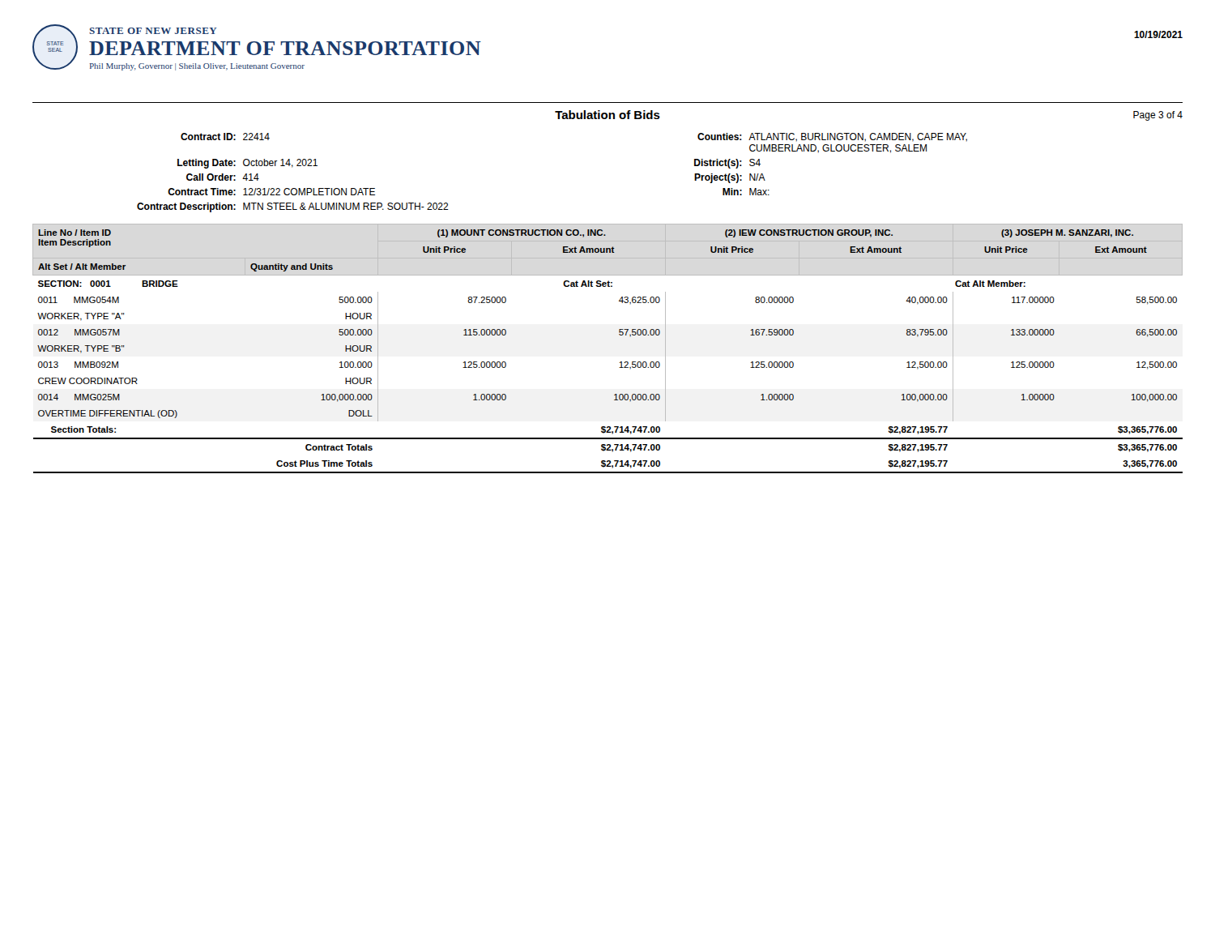STATE
SEAL
STATE OF NEW JERSEY
DEPARTMENT OF TRANSPORTATION
Phil Murphy, Governor | Sheila Oliver, Lieutenant Governor
10/19/2021
Tabulation of Bids Page 3 of 4
| Contract ID: | 22414 | Counties: | ATLANTIC, BURLINGTON, CAMDEN, CAPE MAY, CUMBERLAND, GLOUCESTER, SALEM |
| Letting Date: | October 14, 2021 | District(s): | S4 |
| Call Order: | 414 | Project(s): | N/A |
| Contract Time: | 12/31/22 COMPLETION DATE | Min: | Max: |
| Contract Description: | MTN STEEL & ALUMINUM REP. SOUTH- 2022 |
| Line No / Item ID Item Description | (1) MOUNT CONSTRUCTION CO., INC. | (2) IEW CONSTRUCTION GROUP, INC. | (3) JOSEPH M. SANZARI, INC. |
| --- | --- | --- | --- |
| Unit Price | Ext Amount | Unit Price | Ext Amount | Unit Price | Ext Amount |
| Alt Set / Alt Member | Quantity and Units | | | | | | |
| SECTION: 0001 BRIDGE | Cat Alt Set: | Cat Alt Member: |
| 0011 MMG054M | 500.000 | 87.25000 | 43,625.00 | 80.00000 | 40,000.00 | 117.00000 | 58,500.00 |
| WORKER, TYPE "A" | HOUR | | | | | | |
| 0012 MMG057M | 500.000 | 115.00000 | 57,500.00 | 167.59000 | 83,795.00 | 133.00000 | 66,500.00 |
| WORKER, TYPE "B" | HOUR | | | | | | |
| 0013 MMB092M | 100.000 | 125.00000 | 12,500.00 | 125.00000 | 12,500.00 | 125.00000 | 12,500.00 |
| CREW COORDINATOR | HOUR | | | | | | |
| 0014 MMG025M | 100,000.000 | 1.00000 | 100,000.00 | 1.00000 | 100,000.00 | 1.00000 | 100,000.00 |
| OVERTIME DIFFERENTIAL (OD) | DOLL | | | | | | |
| Section Totals: | $2,714,747.00 | $2,827,195.77 | $3,365,776.00 |
| Contract Totals | $2,714,747.00 | $2,827,195.77 | $3,365,776.00 |
| Cost Plus Time Totals | $2,714,747.00 | $2,827,195.77 | 3,365,776.00 |